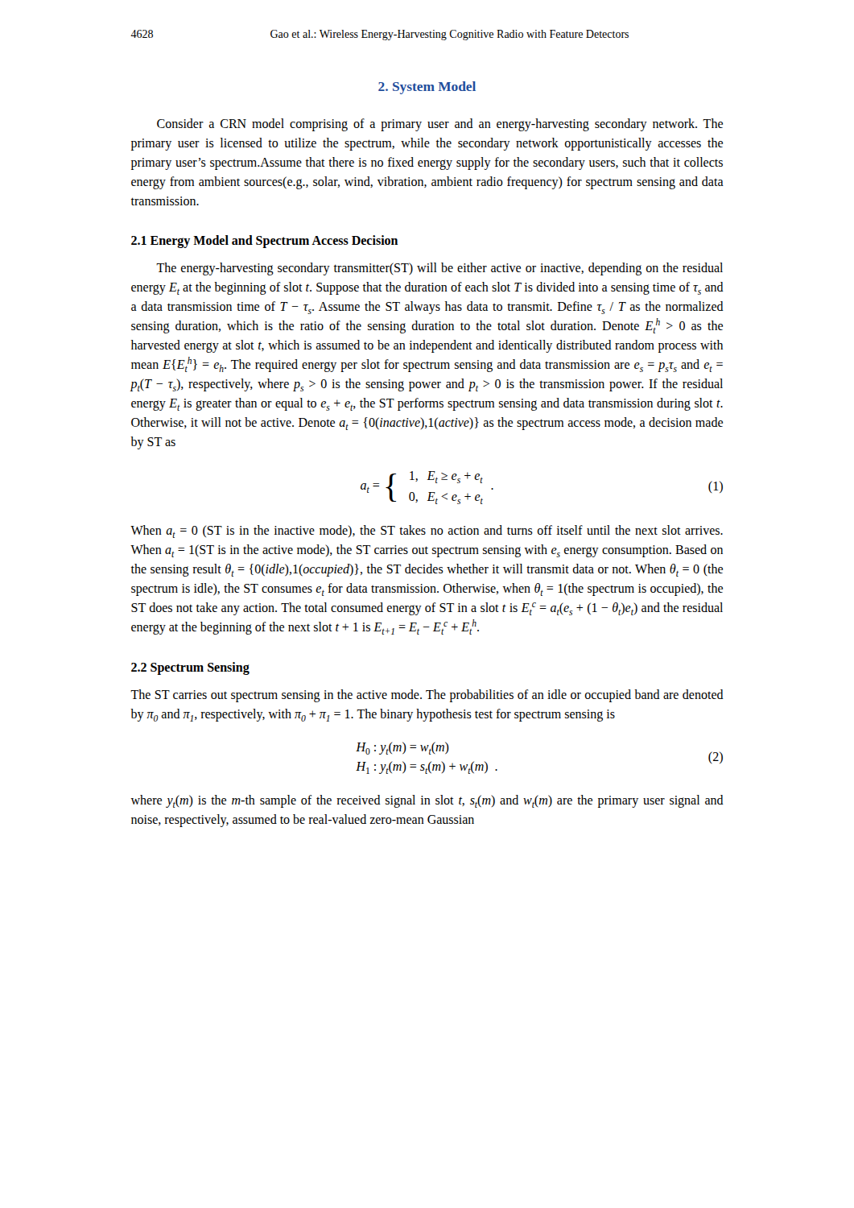4628 Gao et al.: Wireless Energy-Harvesting Cognitive Radio with Feature Detectors
2. System Model
Consider a CRN model comprising of a primary user and an energy-harvesting secondary network. The primary user is licensed to utilize the spectrum, while the secondary network opportunistically accesses the primary user’s spectrum.Assume that there is no fixed energy supply for the secondary users, such that it collects energy from ambient sources(e.g., solar, wind, vibration, ambient radio frequency) for spectrum sensing and data transmission.
2.1 Energy Model and Spectrum Access Decision
The energy-harvesting secondary transmitter(ST) will be either active or inactive, depending on the residual energy Et at the beginning of slot t. Suppose that the duration of each slot T is divided into a sensing time of τs and a data transmission time of T − τs. Assume the ST always has data to transmit. Define τs / T as the normalized sensing duration, which is the ratio of the sensing duration to the total slot duration. Denote Eth > 0 as the harvested energy at slot t, which is assumed to be an independent and identically distributed random process with mean E{Eth} = eh. The required energy per slot for spectrum sensing and data transmission are es = psτs and et = pt(T − τs), respectively, where ps > 0 is the sensing power and pt > 0 is the transmission power. If the residual energy Et is greater than or equal to es + et, the ST performs spectrum sensing and data transmission during slot t. Otherwise, it will not be active. Denote at = {0(inactive),1(active)} as the spectrum access mode, a decision made by ST as
at = {
| 1, | E t ≥ e s + e t |
| 0, | E t < e s + e t |
. (1)
When at = 0 (ST is in the inactive mode), the ST takes no action and turns off itself until the next slot arrives. When at = 1(ST is in the active mode), the ST carries out spectrum sensing with es energy consumption. Based on the sensing result θt = {0(idle),1(occupied)}, the ST decides whether it will transmit data or not. When θt = 0 (the spectrum is idle), the ST consumes et for data transmission. Otherwise, when θt = 1(the spectrum is occupied), the ST does not take any action. The total consumed energy of ST in a slot t is Etc = at(es + (1 − θt)et) and the residual energy at the beginning of the next slot t + 1 is Et+1 = Et − Etc + Eth.
2.2 Spectrum Sensing
The ST carries out spectrum sensing in the active mode. The probabilities of an idle or occupied band are denoted by π0 and π1, respectively, with π0 + π1 = 1. The binary hypothesis test for spectrum sensing is
H0 : yt(m) = wt(m)
H1 : yt(m) = st(m) + wt(m)
. (2)
where yt(m) is the m-th sample of the received signal in slot t, st(m) and wt(m) are the primary user signal and noise, respectively, assumed to be real-valued zero-mean Gaussian